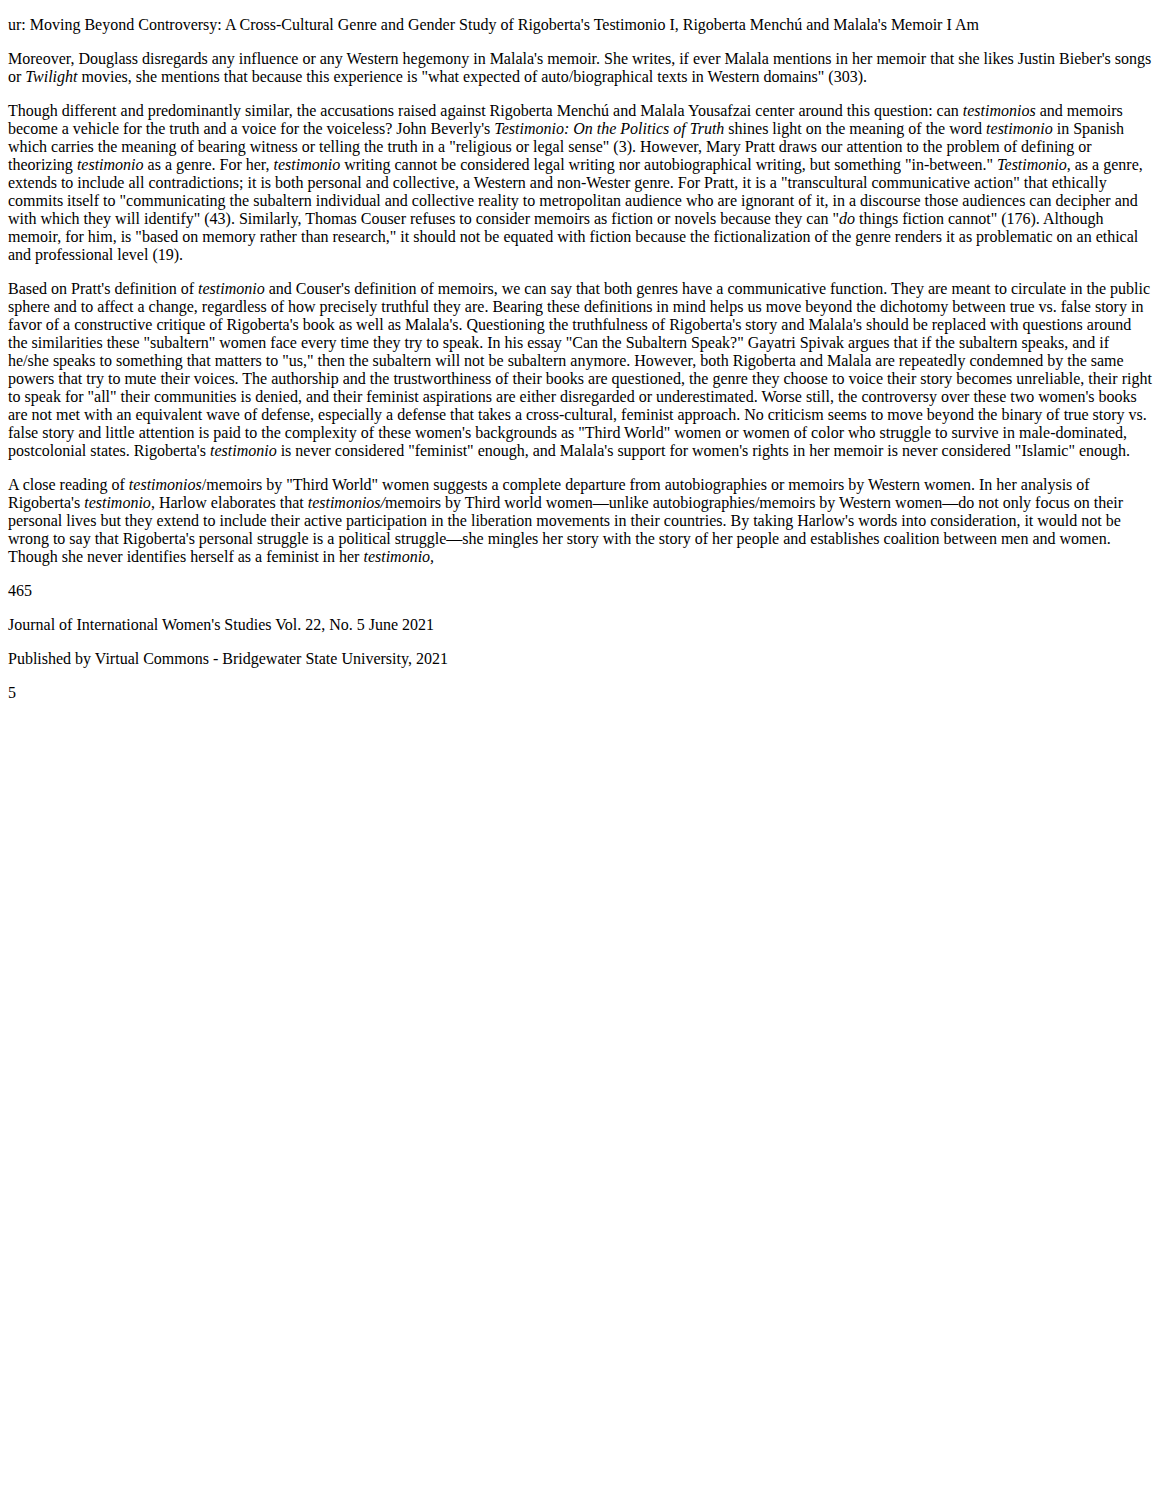ur: Moving Beyond Controversy: A Cross-Cultural Genre and Gender Study of Rigoberta's Testimonio I, Rigoberta Menchú and Malala's Memoir I Am
Moreover, Douglass disregards any influence or any Western hegemony in Malala's memoir. She writes, if ever Malala mentions in her memoir that she likes Justin Bieber's songs or Twilight movies, she mentions that because this experience is "what expected of auto/biographical texts in Western domains" (303).
Though different and predominantly similar, the accusations raised against Rigoberta Menchú and Malala Yousafzai center around this question: can testimonios and memoirs become a vehicle for the truth and a voice for the voiceless? John Beverly's Testimonio: On the Politics of Truth shines light on the meaning of the word testimonio in Spanish which carries the meaning of bearing witness or telling the truth in a "religious or legal sense" (3). However, Mary Pratt draws our attention to the problem of defining or theorizing testimonio as a genre. For her, testimonio writing cannot be considered legal writing nor autobiographical writing, but something "in-between." Testimonio, as a genre, extends to include all contradictions; it is both personal and collective, a Western and non-Wester genre. For Pratt, it is a "transcultural communicative action" that ethically commits itself to "communicating the subaltern individual and collective reality to metropolitan audience who are ignorant of it, in a discourse those audiences can decipher and with which they will identify" (43). Similarly, Thomas Couser refuses to consider memoirs as fiction or novels because they can "do things fiction cannot" (176). Although memoir, for him, is "based on memory rather than research," it should not be equated with fiction because the fictionalization of the genre renders it as problematic on an ethical and professional level (19).
Based on Pratt's definition of testimonio and Couser's definition of memoirs, we can say that both genres have a communicative function. They are meant to circulate in the public sphere and to affect a change, regardless of how precisely truthful they are. Bearing these definitions in mind helps us move beyond the dichotomy between true vs. false story in favor of a constructive critique of Rigoberta's book as well as Malala's. Questioning the truthfulness of Rigoberta's story and Malala's should be replaced with questions around the similarities these "subaltern" women face every time they try to speak. In his essay "Can the Subaltern Speak?" Gayatri Spivak argues that if the subaltern speaks, and if he/she speaks to something that matters to "us," then the subaltern will not be subaltern anymore. However, both Rigoberta and Malala are repeatedly condemned by the same powers that try to mute their voices. The authorship and the trustworthiness of their books are questioned, the genre they choose to voice their story becomes unreliable, their right to speak for "all" their communities is denied, and their feminist aspirations are either disregarded or underestimated. Worse still, the controversy over these two women's books are not met with an equivalent wave of defense, especially a defense that takes a cross-cultural, feminist approach. No criticism seems to move beyond the binary of true story vs. false story and little attention is paid to the complexity of these women's backgrounds as "Third World" women or women of color who struggle to survive in male-dominated, postcolonial states. Rigoberta's testimonio is never considered "feminist" enough, and Malala's support for women's rights in her memoir is never considered "Islamic" enough.
A close reading of testimonios/memoirs by "Third World" women suggests a complete departure from autobiographies or memoirs by Western women. In her analysis of Rigoberta's testimonio, Harlow elaborates that testimonios/memoirs by Third world women—unlike autobiographies/memoirs by Western women—do not only focus on their personal lives but they extend to include their active participation in the liberation movements in their countries. By taking Harlow's words into consideration, it would not be wrong to say that Rigoberta's personal struggle is a political struggle—she mingles her story with the story of her people and establishes coalition between men and women. Though she never identifies herself as a feminist in her testimonio,
465
Journal of International Women's Studies Vol. 22, No. 5 June 2021
Published by Virtual Commons - Bridgewater State University, 2021
5